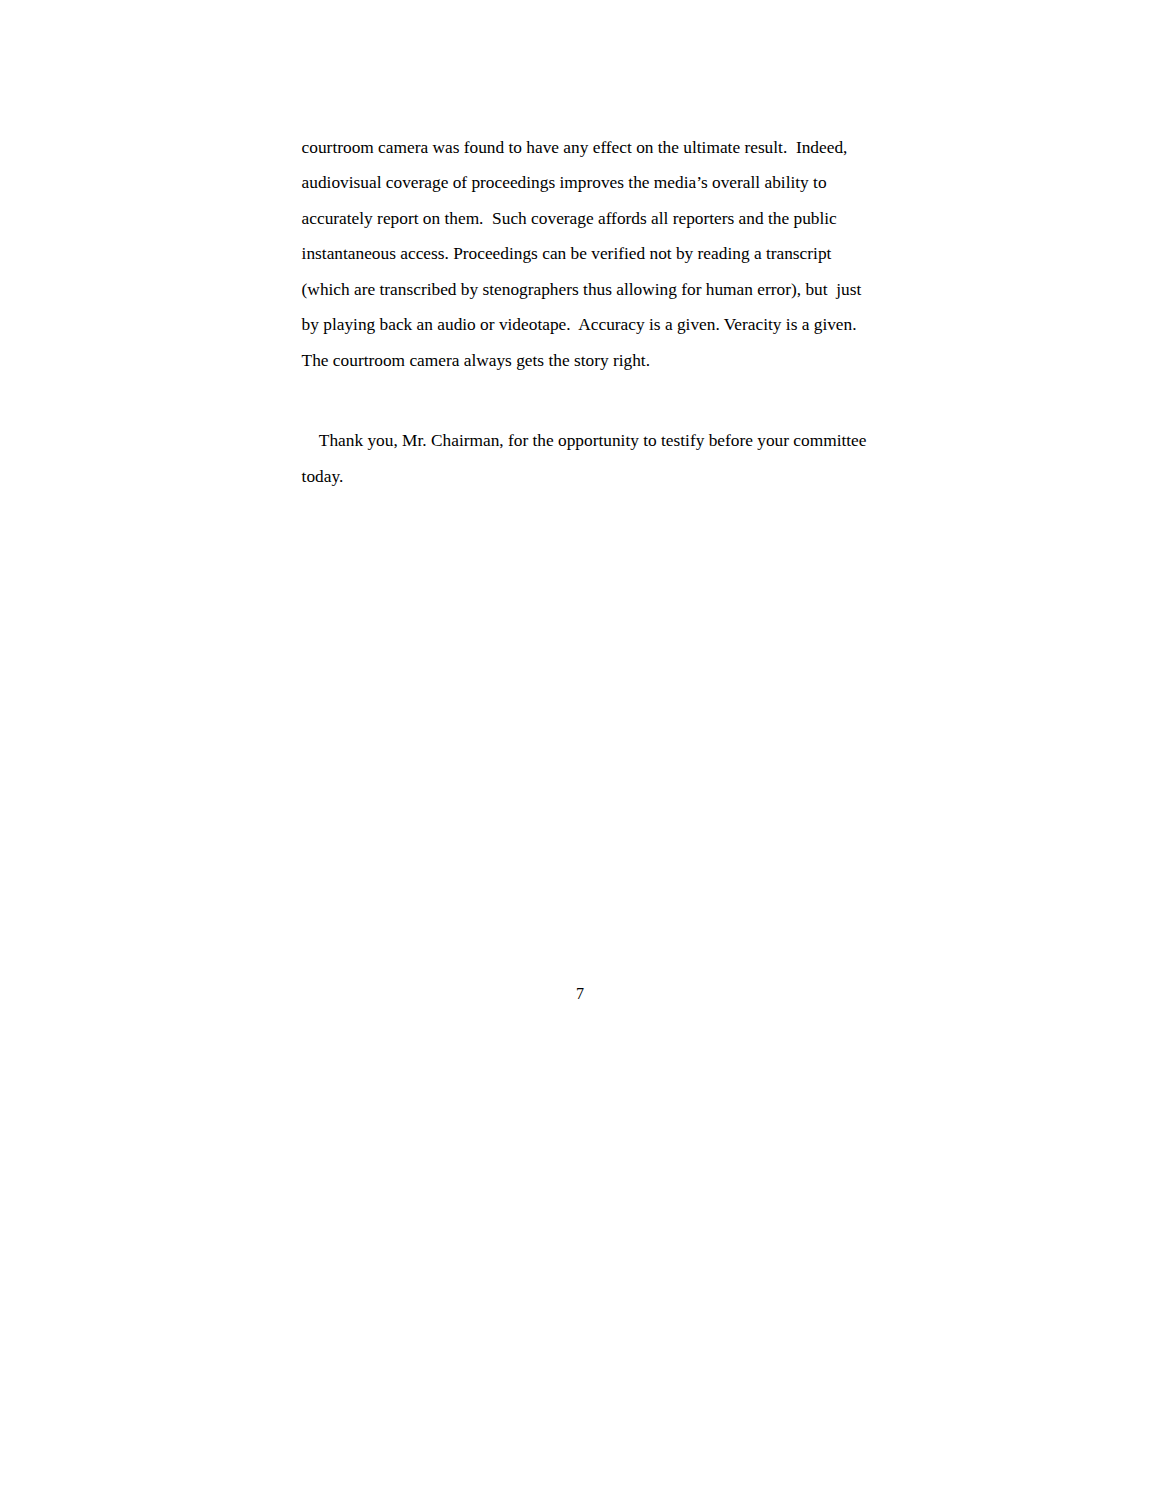courtroom camera was found to have any effect on the ultimate result. Indeed, audiovisual coverage of proceedings improves the media’s overall ability to accurately report on them. Such coverage affords all reporters and the public instantaneous access. Proceedings can be verified not by reading a transcript (which are transcribed by stenographers thus allowing for human error), but just by playing back an audio or videotape. Accuracy is a given. Veracity is a given. The courtroom camera always gets the story right.
Thank you, Mr. Chairman, for the opportunity to testify before your committee today.
7